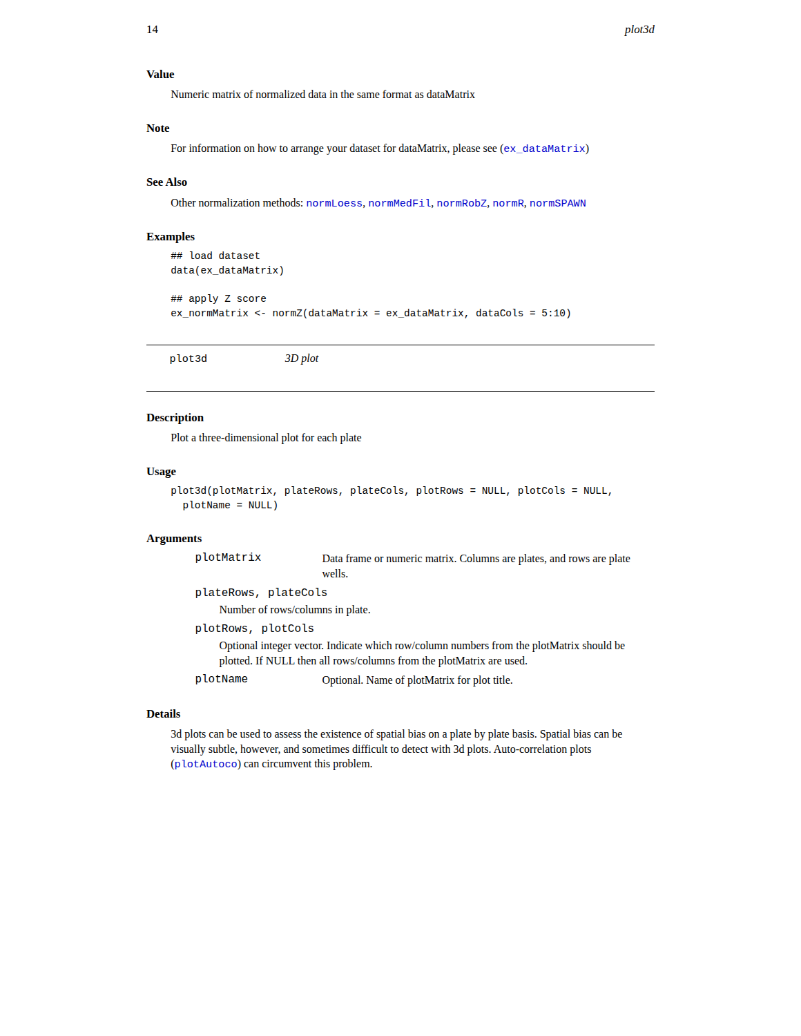14 plot3d
Value
Numeric matrix of normalized data in the same format as dataMatrix
Note
For information on how to arrange your dataset for dataMatrix, please see (ex_dataMatrix)
See Also
Other normalization methods: normLoess, normMedFil, normRobZ, normR, normSPAWN
Examples
## load dataset
data(ex_dataMatrix)

## apply Z score
ex_normMatrix <- normZ(dataMatrix = ex_dataMatrix, dataCols = 5:10)
plot3d 3D plot
Description
Plot a three-dimensional plot for each plate
Usage
plot3d(plotMatrix, plateRows, plateCols, plotRows = NULL, plotCols = NULL,
  plotName = NULL)
Arguments
plotMatrix
Data frame or numeric matrix. Columns are plates, and rows are plate wells.
plateRows, plateCols
Number of rows/columns in plate.
plotRows, plotCols
Optional integer vector. Indicate which row/column numbers from the plotMatrix should be plotted. If NULL then all rows/columns from the plotMatrix are used.
plotName
Optional. Name of plotMatrix for plot title.
Details
3d plots can be used to assess the existence of spatial bias on a plate by plate basis. Spatial bias can be visually subtle, however, and sometimes difficult to detect with 3d plots. Auto-correlation plots (plotAutoco) can circumvent this problem.